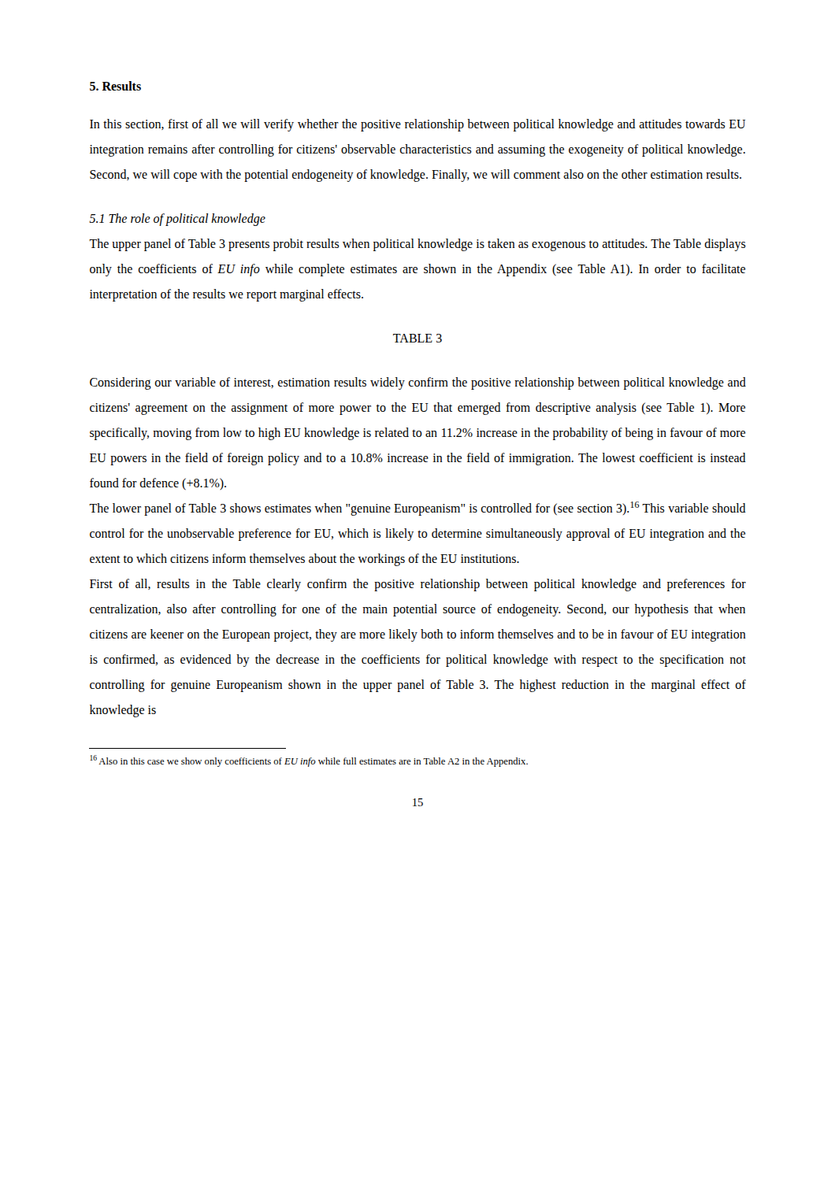5. Results
In this section, first of all we will verify whether the positive relationship between political knowledge and attitudes towards EU integration remains after controlling for citizens' observable characteristics and assuming the exogeneity of political knowledge. Second, we will cope with the potential endogeneity of knowledge. Finally, we will comment also on the other estimation results.
5.1 The role of political knowledge
The upper panel of Table 3 presents probit results when political knowledge is taken as exogenous to attitudes. The Table displays only the coefficients of EU info while complete estimates are shown in the Appendix (see Table A1). In order to facilitate interpretation of the results we report marginal effects.
TABLE 3
Considering our variable of interest, estimation results widely confirm the positive relationship between political knowledge and citizens' agreement on the assignment of more power to the EU that emerged from descriptive analysis (see Table 1). More specifically, moving from low to high EU knowledge is related to an 11.2% increase in the probability of being in favour of more EU powers in the field of foreign policy and to a 10.8% increase in the field of immigration. The lowest coefficient is instead found for defence (+8.1%).
The lower panel of Table 3 shows estimates when "genuine Europeanism" is controlled for (see section 3).16 This variable should control for the unobservable preference for EU, which is likely to determine simultaneously approval of EU integration and the extent to which citizens inform themselves about the workings of the EU institutions.
First of all, results in the Table clearly confirm the positive relationship between political knowledge and preferences for centralization, also after controlling for one of the main potential source of endogeneity. Second, our hypothesis that when citizens are keener on the European project, they are more likely both to inform themselves and to be in favour of EU integration is confirmed, as evidenced by the decrease in the coefficients for political knowledge with respect to the specification not controlling for genuine Europeanism shown in the upper panel of Table 3. The highest reduction in the marginal effect of knowledge is
16 Also in this case we show only coefficients of EU info while full estimates are in Table A2 in the Appendix.
15